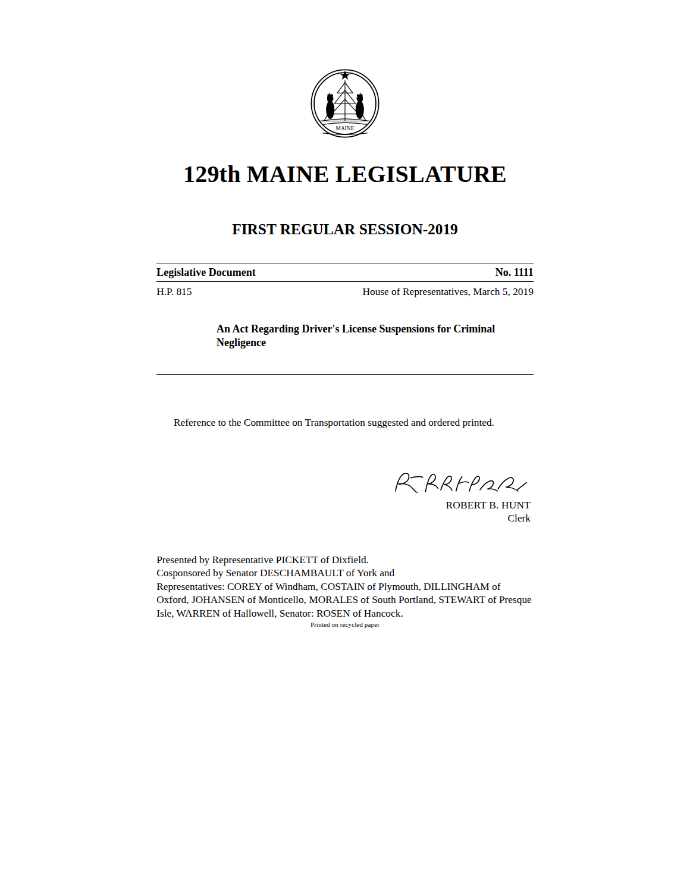129th MAINE LEGISLATURE
FIRST REGULAR SESSION-2019
Legislative Document No. 1111
H.P. 815 House of Representatives, March 5, 2019
An Act Regarding Driver's License Suspensions for Criminal
Negligence
Reference to the Committee on Transportation suggested and ordered printed.
ROBERT B. HUNT
Clerk
Presented by Representative PICKETT of Dixfield.
Cosponsored by Senator DESCHAMBAULT of York and
Representatives: COREY of Windham, COSTAIN of Plymouth, DILLINGHAM of Oxford, JOHANSEN of Monticello, MORALES of South Portland, STEWART of Presque Isle, WARREN of Hallowell, Senator: ROSEN of Hancock.
Printed on recycled paper